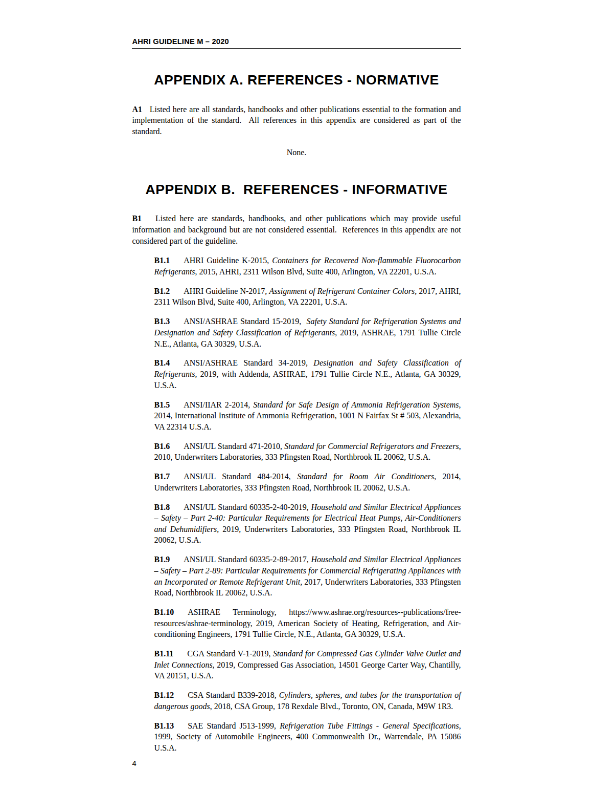AHRI GUIDELINE M – 2020
APPENDIX A. REFERENCES - NORMATIVE
A1 Listed here are all standards, handbooks and other publications essential to the formation and implementation of the standard. All references in this appendix are considered as part of the standard.
None.
APPENDIX B. REFERENCES - INFORMATIVE
B1 Listed here are standards, handbooks, and other publications which may provide useful information and background but are not considered essential. References in this appendix are not considered part of the guideline.
B1.1 AHRI Guideline K-2015, Containers for Recovered Non-flammable Fluorocarbon Refrigerants, 2015, AHRI, 2311 Wilson Blvd, Suite 400, Arlington, VA 22201, U.S.A.
B1.2 AHRI Guideline N-2017, Assignment of Refrigerant Container Colors, 2017, AHRI, 2311 Wilson Blvd, Suite 400, Arlington, VA 22201, U.S.A.
B1.3 ANSI/ASHRAE Standard 15-2019, Safety Standard for Refrigeration Systems and Designation and Safety Classification of Refrigerants, 2019, ASHRAE, 1791 Tullie Circle N.E., Atlanta, GA 30329, U.S.A.
B1.4 ANSI/ASHRAE Standard 34-2019, Designation and Safety Classification of Refrigerants, 2019, with Addenda, ASHRAE, 1791 Tullie Circle N.E., Atlanta, GA 30329, U.S.A.
B1.5 ANSI/IIAR 2-2014, Standard for Safe Design of Ammonia Refrigeration Systems, 2014, International Institute of Ammonia Refrigeration, 1001 N Fairfax St # 503, Alexandria, VA 22314 U.S.A.
B1.6 ANSI/UL Standard 471-2010, Standard for Commercial Refrigerators and Freezers, 2010, Underwriters Laboratories, 333 Pfingsten Road, Northbrook IL 20062, U.S.A.
B1.7 ANSI/UL Standard 484-2014, Standard for Room Air Conditioners, 2014, Underwriters Laboratories, 333 Pfingsten Road, Northbrook IL 20062, U.S.A.
B1.8 ANSI/UL Standard 60335-2-40-2019, Household and Similar Electrical Appliances – Safety – Part 2-40: Particular Requirements for Electrical Heat Pumps, Air-Conditioners and Dehumidifiers, 2019, Underwriters Laboratories, 333 Pfingsten Road, Northbrook IL 20062, U.S.A.
B1.9 ANSI/UL Standard 60335-2-89-2017, Household and Similar Electrical Appliances – Safety – Part 2-89: Particular Requirements for Commercial Refrigerating Appliances with an Incorporated or Remote Refrigerant Unit, 2017, Underwriters Laboratories, 333 Pfingsten Road, Northbrook IL 20062, U.S.A.
B1.10 ASHRAE Terminology, https://www.ashrae.org/resources--publications/free-resources/ashrae-terminology, 2019, American Society of Heating, Refrigeration, and Air-conditioning Engineers, 1791 Tullie Circle, N.E., Atlanta, GA 30329, U.S.A.
B1.11 CGA Standard V-1-2019, Standard for Compressed Gas Cylinder Valve Outlet and Inlet Connections, 2019, Compressed Gas Association, 14501 George Carter Way, Chantilly, VA 20151, U.S.A.
B1.12 CSA Standard B339-2018, Cylinders, spheres, and tubes for the transportation of dangerous goods, 2018, CSA Group, 178 Rexdale Blvd., Toronto, ON, Canada, M9W 1R3.
B1.13 SAE Standard J513-1999, Refrigeration Tube Fittings - General Specifications, 1999, Society of Automobile Engineers, 400 Commonwealth Dr., Warrendale, PA 15086 U.S.A.
4